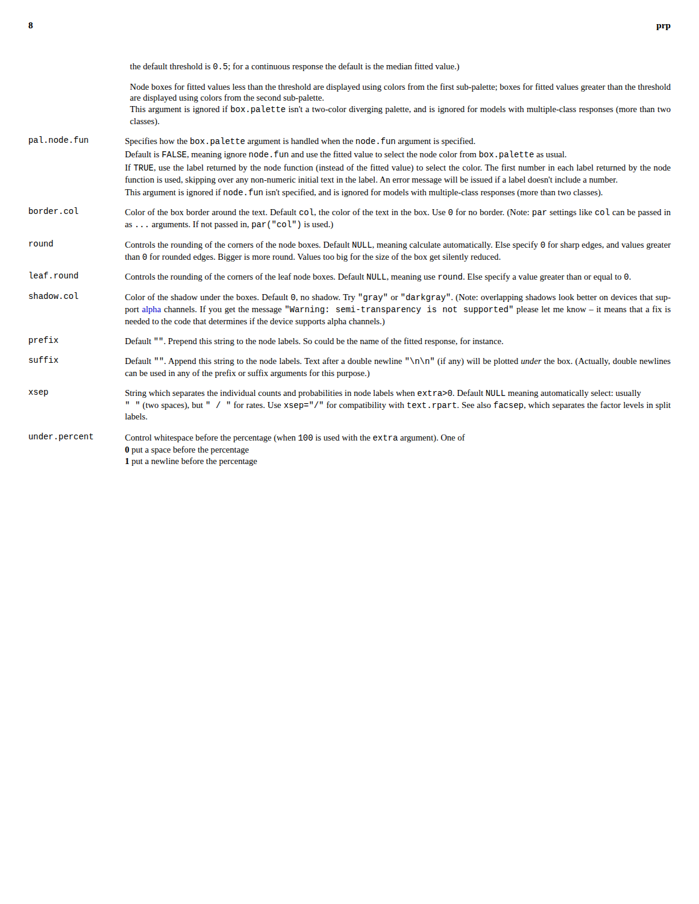8 prp
the default threshold is 0.5; for a continuous response the default is the median fitted value.)
Node boxes for fitted values less than the threshold are displayed using colors from the first sub-palette; boxes for fitted values greater than the threshold are displayed using colors from the second sub-palette.
This argument is ignored if box.palette isn't a two-color diverging palette, and is ignored for models with multiple-class responses (more than two classes).
pal.node.fun
Specifies how the box.palette argument is handled when the node.fun argument is specified.
Default is FALSE, meaning ignore node.fun and use the fitted value to select the node color from box.palette as usual.
If TRUE, use the label returned by the node function (instead of the fitted value) to select the color. The first number in each label returned by the node function is used, skipping over any non-numeric initial text in the label. An error message will be issued if a label doesn't include a number.
This argument is ignored if node.fun isn't specified, and is ignored for models with multiple-class responses (more than two classes).
border.col
Color of the box border around the text. Default col, the color of the text in the box. Use 0 for no border. (Note: par settings like col can be passed in as ... arguments. If not passed in, par("col") is used.)
round
Controls the rounding of the corners of the node boxes. Default NULL, meaning calculate automatically. Else specify 0 for sharp edges, and values greater than 0 for rounded edges. Bigger is more round. Values too big for the size of the box get silently reduced.
leaf.round
Controls the rounding of the corners of the leaf node boxes. Default NULL, meaning use round. Else specify a value greater than or equal to 0.
shadow.col
Color of the shadow under the boxes. Default 0, no shadow. Try "gray" or "darkgray". (Note: overlapping shadows look better on devices that support alpha channels. If you get the message "Warning: semi-transparency is not supported" please let me know – it means that a fix is needed to the code that determines if the device supports alpha channels.)
prefix
Default "". Prepend this string to the node labels. So could be the name of the fitted response, for instance.
suffix
Default "". Append this string to the node labels. Text after a double newline "\n\n" (if any) will be plotted under the box. (Actually, double newlines can be used in any of the prefix or suffix arguments for this purpose.)
xsep
String which separates the individual counts and probabilities in node labels when extra>0. Default NULL meaning automatically select: usually
" " (two spaces), but " / " for rates. Use xsep="/" for compatibility with text.rpart. See also facsep, which separates the factor levels in split labels.
under.percent
Control whitespace before the percentage (when 100 is used with the extra argument). One of
0 put a space before the percentage
1 put a newline before the percentage